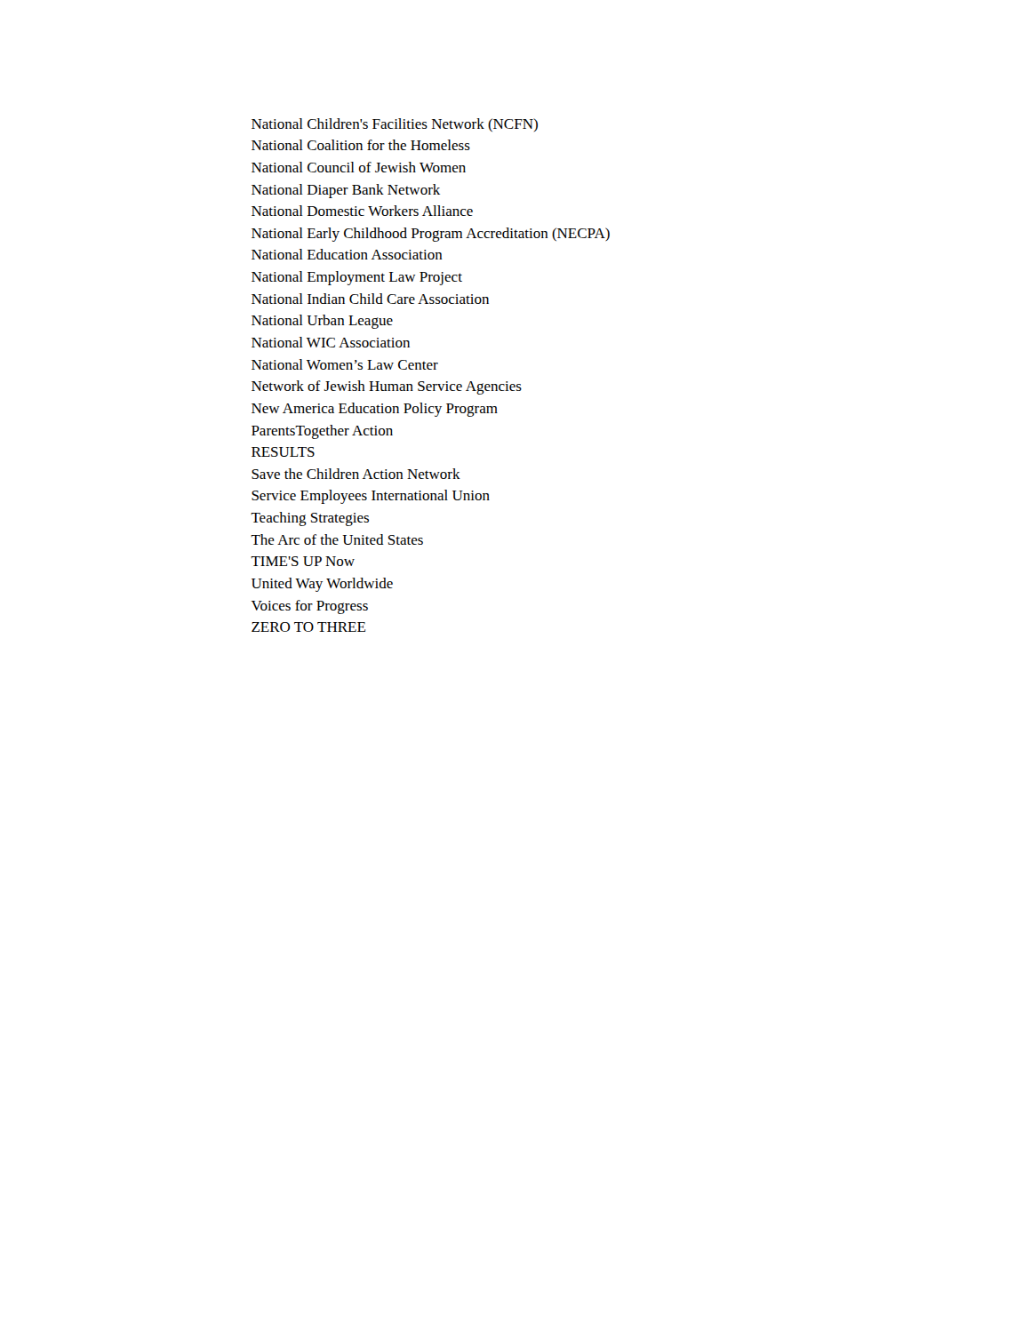National Children's Facilities Network (NCFN)
National Coalition for the Homeless
National Council of Jewish Women
National Diaper Bank Network
National Domestic Workers Alliance
National Early Childhood Program Accreditation (NECPA)
National Education Association
National Employment Law Project
National Indian Child Care Association
National Urban League
National WIC Association
National Women’s Law Center
Network of Jewish Human Service Agencies
New America Education Policy Program
ParentsTogether Action
RESULTS
Save the Children Action Network
Service Employees International Union
Teaching Strategies
The Arc of the United States
TIME'S UP Now
United Way Worldwide
Voices for Progress
ZERO TO THREE